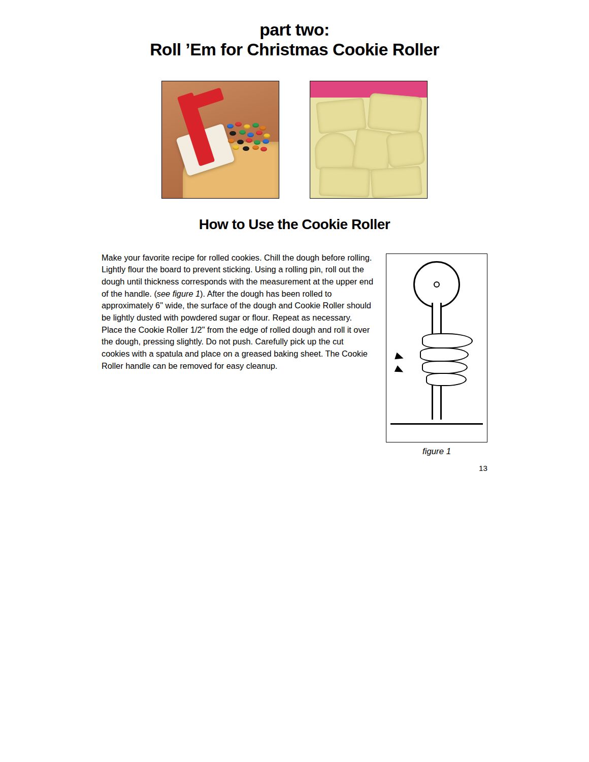part two: Roll ’Em for Christmas Cookie Roller
How to Use the Cookie Roller
figure 1
Make your favorite recipe for rolled cookies. Chill the dough before rolling. Lightly flour the board to prevent sticking. Using a rolling pin, roll out the dough until thickness corresponds with the measurement at the upper end of the handle. (see figure 1). After the dough has been rolled to approximately 6" wide, the surface of the dough and Cookie Roller should be lightly dusted with powdered sugar or flour. Repeat as necessary. Place the Cookie Roller 1/2" from the edge of rolled dough and roll it over the dough, pressing slightly. Do not push. Carefully pick up the cut cookies with a spatula and place on a greased baking sheet. The Cookie Roller handle can be removed for easy cleanup.
13